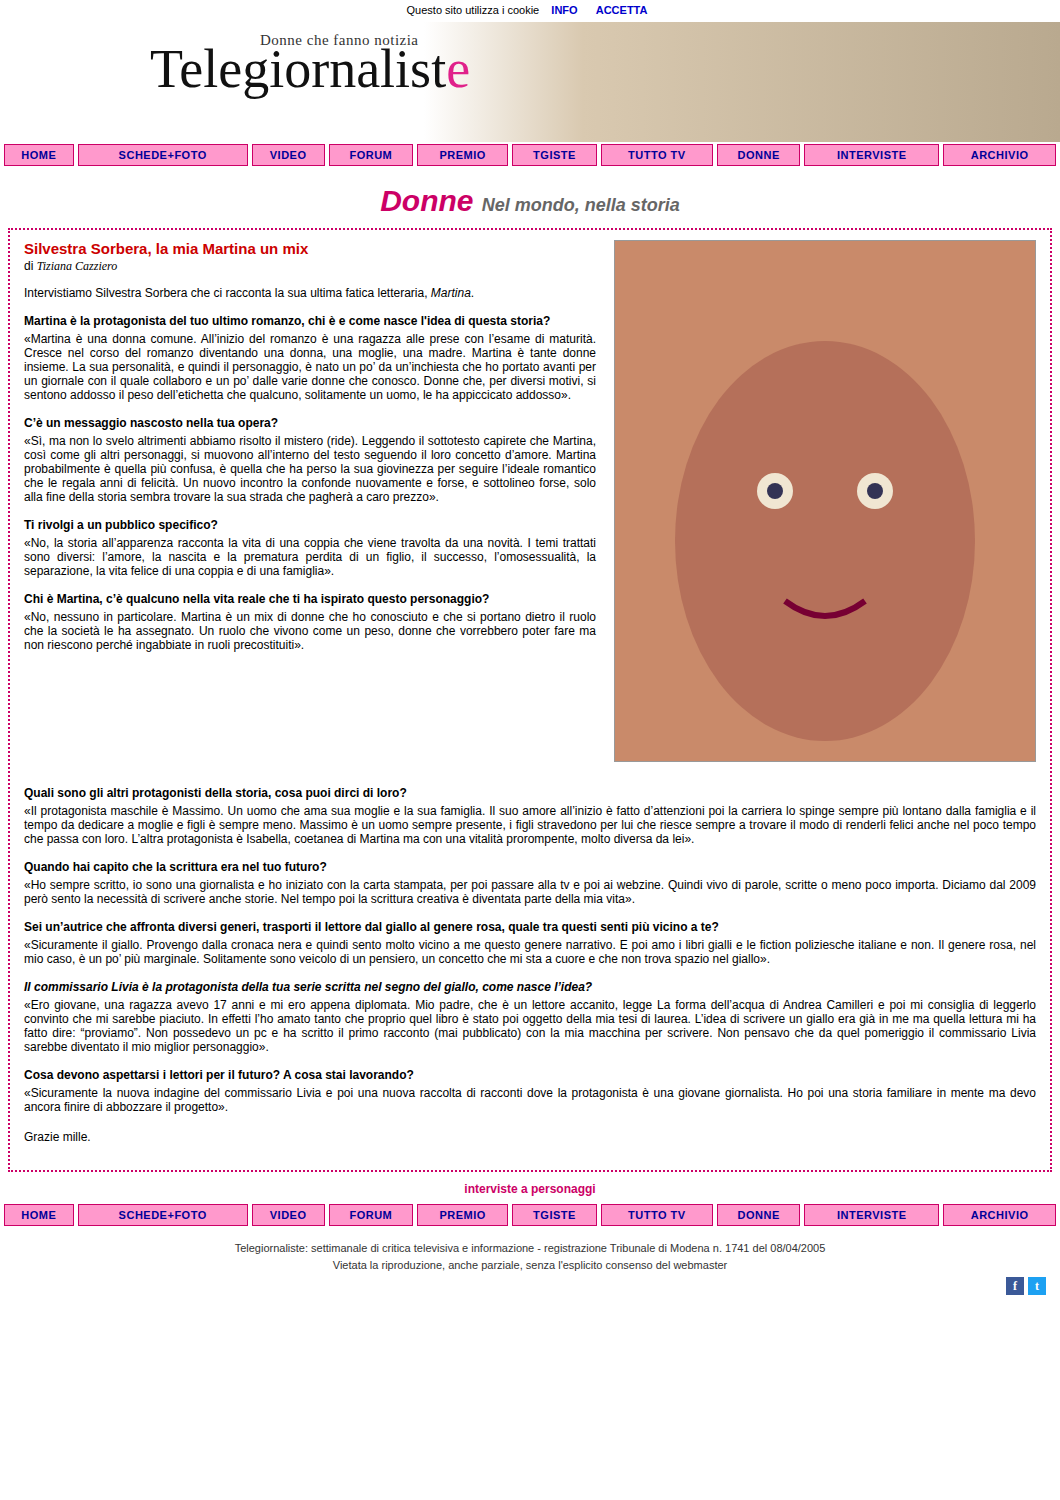Questo sito utilizza i cookie INFO ACCETTA
Donne che fanno notizia
Telegiornaliste
| HOME | SCHEDE+FOTO | VIDEO | FORUM | PREMIO | TGISTE | TUTTO TV | DONNE | INTERVISTE | ARCHIVIO |
Donne Nel mondo, nella storia
Silvestra Sorbera, la mia Martina un mix
di Tiziana Cazziero
Intervistiamo Silvestra Sorbera che ci racconta la sua ultima fatica letteraria, Martina.
Martina è la protagonista del tuo ultimo romanzo, chi è e come nasce l'idea di questa storia?
«Martina è una donna comune. All’inizio del romanzo è una ragazza alle prese con l’esame di maturità. Cresce nel corso del romanzo diventando una donna, una moglie, una madre. Martina è tante donne insieme. La sua personalità, e quindi il personaggio, è nato un po’ da un’inchiesta che ho portato avanti per un giornale con il quale collaboro e un po’ dalle varie donne che conosco. Donne che, per diversi motivi, si sentono addosso il peso dell’etichetta che qualcuno, solitamente un uomo, le ha appiccicato addosso».
C’è un messaggio nascosto nella tua opera?
«Sì, ma non lo svelo altrimenti abbiamo risolto il mistero (ride). Leggendo il sottotesto capirete che Martina, così come gli altri personaggi, si muovono all’interno del testo seguendo il loro concetto d’amore. Martina probabilmente è quella più confusa, è quella che ha perso la sua giovinezza per seguire l’ideale romantico che le regala anni di felicità. Un nuovo incontro la confonde nuovamente e forse, e sottolineo forse, solo alla fine della storia sembra trovare la sua strada che pagherà a caro prezzo».
Ti rivolgi a un pubblico specifico?
«No, la storia all’apparenza racconta la vita di una coppia che viene travolta da una novità. I temi trattati sono diversi: l’amore, la nascita e la prematura perdita di un figlio, il successo, l’omosessualità, la separazione, la vita felice di una coppia e di una famiglia».
Chi è Martina, c’è qualcuno nella vita reale che ti ha ispirato questo personaggio?
«No, nessuno in particolare. Martina è un mix di donne che ho conosciuto e che si portano dietro il ruolo che la società le ha assegnato. Un ruolo che vivono come un peso, donne che vorrebbero poter fare ma non riescono perché ingabbiate in ruoli precostituiti».
Quali sono gli altri protagonisti della storia, cosa puoi dirci di loro?
«Il protagonista maschile è Massimo. Un uomo che ama sua moglie e la sua famiglia. Il suo amore all’inizio è fatto d’attenzioni poi la carriera lo spinge sempre più lontano dalla famiglia e il tempo da dedicare a moglie e figli è sempre meno. Massimo è un uomo sempre presente, i figli stravedono per lui che riesce sempre a trovare il modo di renderli felici anche nel poco tempo che passa con loro. L’altra protagonista è Isabella, coetanea di Martina ma con una vitalità prorompente, molto diversa da lei».
Quando hai capito che la scrittura era nel tuo futuro?
«Ho sempre scritto, io sono una giornalista e ho iniziato con la carta stampata, per poi passare alla tv e poi ai webzine. Quindi vivo di parole, scritte o meno poco importa. Diciamo dal 2009 però sento la necessità di scrivere anche storie. Nel tempo poi la scrittura creativa è diventata parte della mia vita».
Sei un’autrice che affronta diversi generi, trasporti il lettore dal giallo al genere rosa, quale tra questi senti più vicino a te?
«Sicuramente il giallo. Provengo dalla cronaca nera e quindi sento molto vicino a me questo genere narrativo. E poi amo i libri gialli e le fiction poliziesche italiane e non. Il genere rosa, nel mio caso, è un po’ più marginale. Solitamente sono veicolo di un pensiero, un concetto che mi sta a cuore e che non trova spazio nel giallo».
Il commissario Livia è la protagonista della tua serie scritta nel segno del giallo, come nasce l’idea?
«Ero giovane, una ragazza avevo 17 anni e mi ero appena diplomata. Mio padre, che è un lettore accanito, legge La forma dell’acqua di Andrea Camilleri e poi mi consiglia di leggerlo convinto che mi sarebbe piaciuto. In effetti l’ho amato tanto che proprio quel libro è stato poi oggetto della mia tesi di laurea. L’idea di scrivere un giallo era già in me ma quella lettura mi ha fatto dire: “proviamo”. Non possedevo un pc e ha scritto il primo racconto (mai pubblicato) con la mia macchina per scrivere. Non pensavo che da quel pomeriggio il commissario Livia sarebbe diventato il mio miglior personaggio».
Cosa devono aspettarsi i lettori per il futuro? A cosa stai lavorando?
«Sicuramente la nuova indagine del commissario Livia e poi una nuova raccolta di racconti dove la protagonista è una giovane giornalista. Ho poi una storia familiare in mente ma devo ancora finire di abbozzare il progetto».
Grazie mille.
interviste a personaggi
| HOME | SCHEDE+FOTO | VIDEO | FORUM | PREMIO | TGISTE | TUTTO TV | DONNE | INTERVISTE | ARCHIVIO |
Telegiornaliste: settimanale di critica televisiva e informazione - registrazione Tribunale di Modena n. 1741 del 08/04/2005
Vietata la riproduzione, anche parziale, senza l'esplicito consenso del webmaster
ft